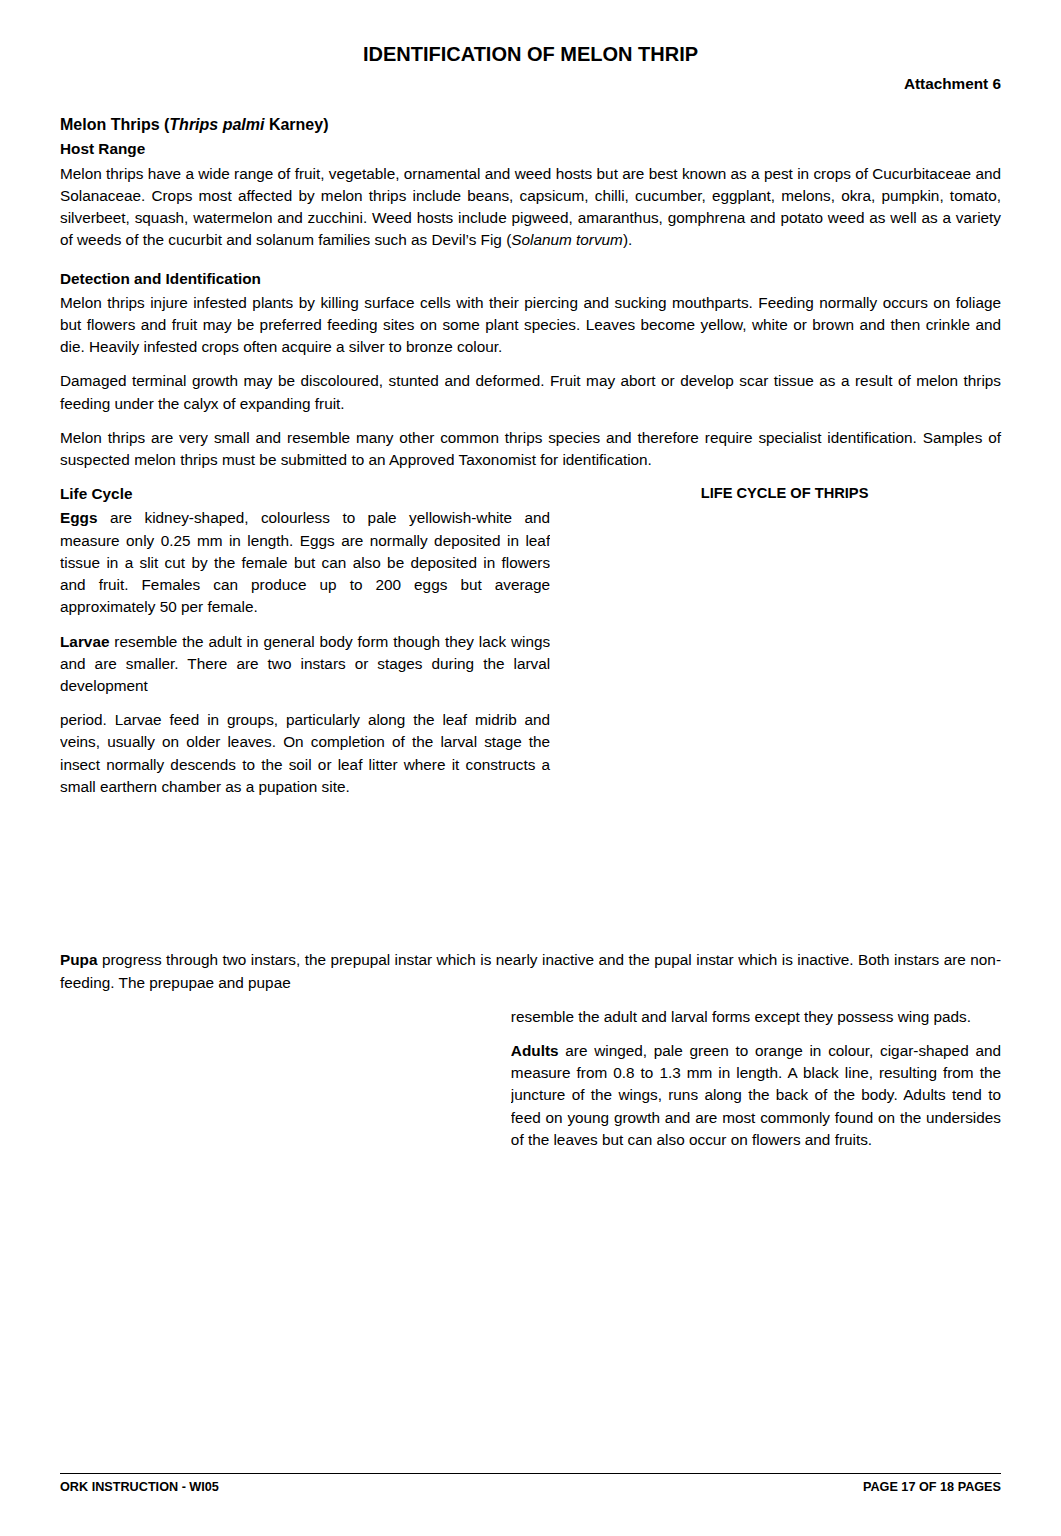IDENTIFICATION OF MELON THRIP
Attachment 6
Melon Thrips (Thrips palmi Karney)
Host Range
Melon thrips have a wide range of fruit, vegetable, ornamental and weed hosts but are best known as a pest in crops of Cucurbitaceae and Solanaceae. Crops most affected by melon thrips include beans, capsicum, chilli, cucumber, eggplant, melons, okra, pumpkin, tomato, silverbeet, squash, watermelon and zucchini. Weed hosts include pigweed, amaranthus, gomphrena and potato weed as well as a variety of weeds of the cucurbit and solanum families such as Devil’s Fig (Solanum torvum).
Detection and Identification
Melon thrips injure infested plants by killing surface cells with their piercing and sucking mouthparts. Feeding normally occurs on foliage but flowers and fruit may be preferred feeding sites on some plant species. Leaves become yellow, white or brown and then crinkle and die. Heavily infested crops often acquire a silver to bronze colour.
Damaged terminal growth may be discoloured, stunted and deformed. Fruit may abort or develop scar tissue as a result of melon thrips feeding under the calyx of expanding fruit.
Melon thrips are very small and resemble many other common thrips species and therefore require specialist identification. Samples of suspected melon thrips must be submitted to an Approved Taxonomist for identification.
LIFE CYCLE OF THRIPS
Life Cycle
Eggs are kidney-shaped, colourless to pale yellowish-white and measure only 0.25 mm in length. Eggs are normally deposited in leaf tissue in a slit cut by the female but can also be deposited in flowers and fruit. Females can produce up to 200 eggs but average approximately 50 per female.
Larvae resemble the adult in general body form though they lack wings and are smaller. There are two instars or stages during the larval development
period. Larvae feed in groups, particularly along the leaf midrib and veins, usually on older leaves. On completion of the larval stage the insect normally descends to the soil or leaf litter where it constructs a small earthern chamber as a pupation site.
Pupa progress through two instars, the prepupal instar which is nearly inactive and the pupal instar which is inactive. Both instars are non-feeding. The prepupae and pupae
resemble the adult and larval forms except they possess wing pads.
Adults are winged, pale green to orange in colour, cigar-shaped and measure from 0.8 to 1.3 mm in length. A black line, resulting from the juncture of the wings, runs along the back of the body. Adults tend to feed on young growth and are most commonly found on the undersides of the leaves but can also occur on flowers and fruits.
ORK INSTRUCTION - WI05
PAGE 17 OF 18 PAGES